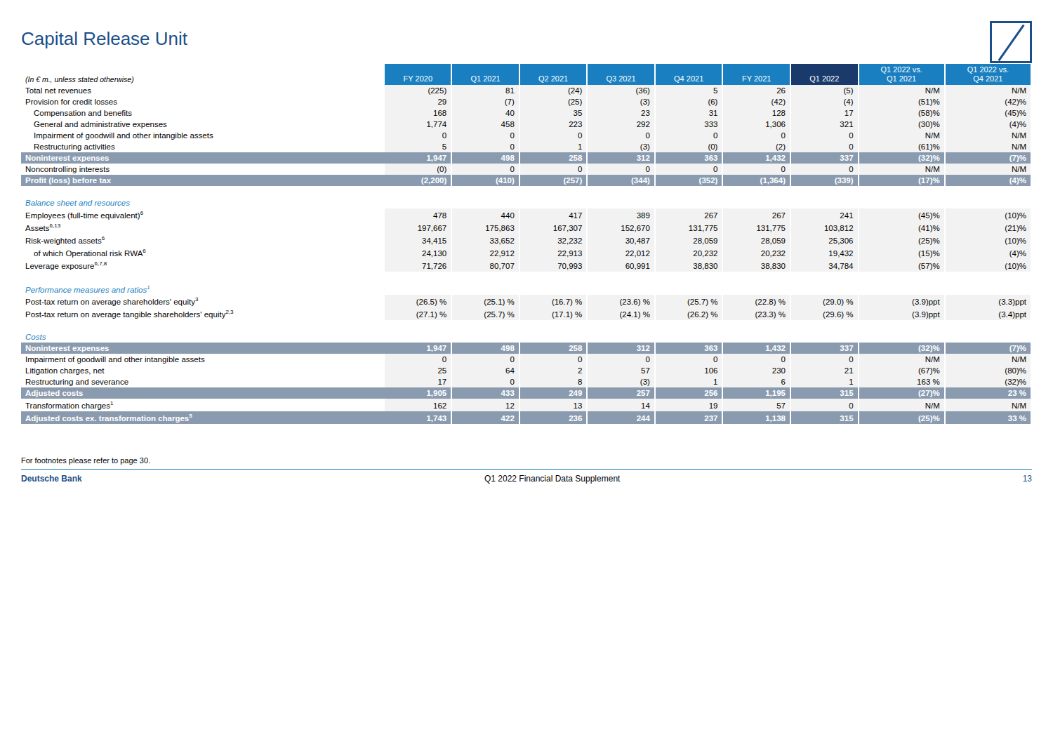Capital Release Unit
| (In € m., unless stated otherwise) | FY 2020 | Q1 2021 | Q2 2021 | Q3 2021 | Q4 2021 | FY 2021 | Q1 2022 | Q1 2022 vs. Q1 2021 | Q1 2022 vs. Q4 2021 |
| --- | --- | --- | --- | --- | --- | --- | --- | --- | --- |
| Total net revenues | (225) | 81 | (24) | (36) | 5 | 26 | (5) | N/M | N/M |
| Provision for credit losses | 29 | (7) | (25) | (3) | (6) | (42) | (4) | (51)% | (42)% |
| Compensation and benefits | 168 | 40 | 35 | 23 | 31 | 128 | 17 | (58)% | (45)% |
| General and administrative expenses | 1,774 | 458 | 223 | 292 | 333 | 1,306 | 321 | (30)% | (4)% |
| Impairment of goodwill and other intangible assets | 0 | 0 | 0 | 0 | 0 | 0 | 0 | N/M | N/M |
| Restructuring activities | 5 | 0 | 1 | (3) | (0) | (2) | 0 | (61)% | N/M |
| Noninterest expenses | 1,947 | 498 | 258 | 312 | 363 | 1,432 | 337 | (32)% | (7)% |
| Noncontrolling interests | (0) | 0 | 0 | 0 | 0 | 0 | 0 | N/M | N/M |
| Profit (loss) before tax | (2,200) | (410) | (257) | (344) | (352) | (1,364) | (339) | (17)% | (4)% |
| Balance sheet and resources |
| Employees (full-time equivalent) 6 | 478 | 440 | 417 | 389 | 267 | 267 | 241 | (45)% | (10)% |
| Assets 6,13 | 197,667 | 175,863 | 167,307 | 152,670 | 131,775 | 131,775 | 103,812 | (41)% | (21)% |
| Risk-weighted assets 6 | 34,415 | 33,652 | 32,232 | 30,487 | 28,059 | 28,059 | 25,306 | (25)% | (10)% |
| of which Operational risk RWA 6 | 24,130 | 22,912 | 22,913 | 22,012 | 20,232 | 20,232 | 19,432 | (15)% | (4)% |
| Leverage exposure 6,7,8 | 71,726 | 80,707 | 70,993 | 60,991 | 38,830 | 38,830 | 34,784 | (57)% | (10)% |
| Performance measures and ratios 1 |
| Post-tax return on average shareholders' equity 3 | (26.5) % | (25.1) % | (16.7) % | (23.6) % | (25.7) % | (22.8) % | (29.0) % | (3.9)ppt | (3.3)ppt |
| Post-tax return on average tangible shareholders' equity 2,3 | (27.1) % | (25.7) % | (17.1) % | (24.1) % | (26.2) % | (23.3) % | (29.6) % | (3.9)ppt | (3.4)ppt |
| Costs |
| Noninterest expenses | 1,947 | 498 | 258 | 312 | 363 | 1,432 | 337 | (32)% | (7)% |
| Impairment of goodwill and other intangible assets | 0 | 0 | 0 | 0 | 0 | 0 | 0 | N/M | N/M |
| Litigation charges, net | 25 | 64 | 2 | 57 | 106 | 230 | 21 | (67)% | (80)% |
| Restructuring and severance | 17 | 0 | 8 | (3) | 1 | 6 | 1 | 163 % | (32)% |
| Adjusted costs | 1,905 | 433 | 249 | 257 | 256 | 1,195 | 315 | (27)% | 23 % |
| Transformation charges 1 | 162 | 12 | 13 | 14 | 19 | 57 | 0 | N/M | N/M |
| Adjusted costs ex. transformation charges 5 | 1,743 | 422 | 236 | 244 | 237 | 1,138 | 315 | (25)% | 33 % |
For footnotes please refer to page 30.
Deutsche Bank
Q1 2022 Financial Data Supplement
13